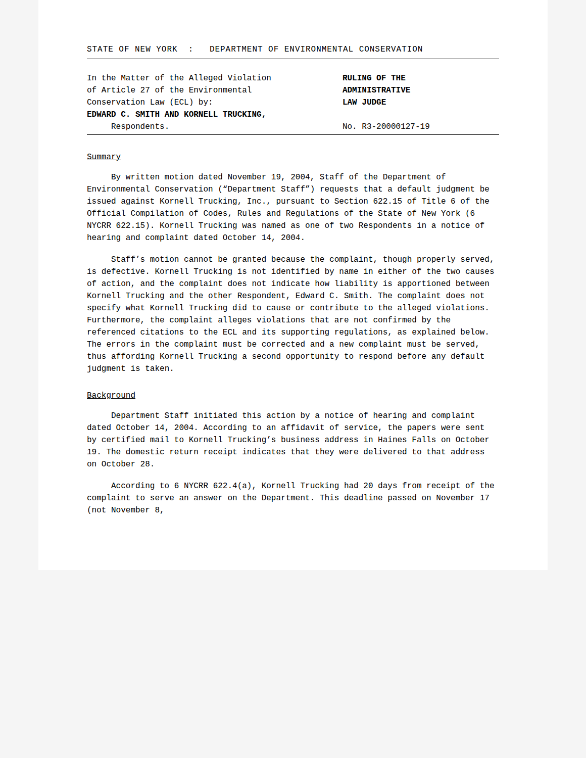STATE OF NEW YORK : DEPARTMENT OF ENVIRONMENTAL CONSERVATION
| In the Matter of the Alleged Violation of Article 27 of the Environmental Conservation Law (ECL) by: | RULING OF THE ADMINISTRATIVE LAW JUDGE |
| EDWARD C. SMITH AND KORNELL TRUCKING, | |
| Respondents. | No. R3-20000127-19 |
Summary
By written motion dated November 19, 2004, Staff of the Department of Environmental Conservation (“Department Staff”) requests that a default judgment be issued against Kornell Trucking, Inc., pursuant to Section 622.15 of Title 6 of the Official Compilation of Codes, Rules and Regulations of the State of New York (6 NYCRR 622.15). Kornell Trucking was named as one of two Respondents in a notice of hearing and complaint dated October 14, 2004.
Staff’s motion cannot be granted because the complaint, though properly served, is defective. Kornell Trucking is not identified by name in either of the two causes of action, and the complaint does not indicate how liability is apportioned between Kornell Trucking and the other Respondent, Edward C. Smith. The complaint does not specify what Kornell Trucking did to cause or contribute to the alleged violations. Furthermore, the complaint alleges violations that are not confirmed by the referenced citations to the ECL and its supporting regulations, as explained below. The errors in the complaint must be corrected and a new complaint must be served, thus affording Kornell Trucking a second opportunity to respond before any default judgment is taken.
Background
Department Staff initiated this action by a notice of hearing and complaint dated October 14, 2004. According to an affidavit of service, the papers were sent by certified mail to Kornell Trucking’s business address in Haines Falls on October 19. The domestic return receipt indicates that they were delivered to that address on October 28.
According to 6 NYCRR 622.4(a), Kornell Trucking had 20 days from receipt of the complaint to serve an answer on the Department. This deadline passed on November 17 (not November 8,